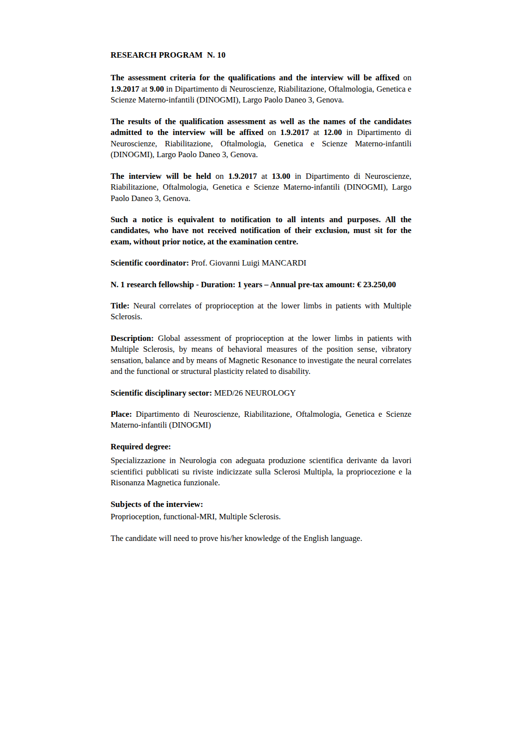RESEARCH PROGRAM N. 10
The assessment criteria for the qualifications and the interview will be affixed on 1.9.2017 at 9.00 in Dipartimento di Neuroscienze, Riabilitazione, Oftalmologia, Genetica e Scienze Materno-infantili (DINOGMI), Largo Paolo Daneo 3, Genova.
The results of the qualification assessment as well as the names of the candidates admitted to the interview will be affixed on 1.9.2017 at 12.00 in Dipartimento di Neuroscienze, Riabilitazione, Oftalmologia, Genetica e Scienze Materno-infantili (DINOGMI), Largo Paolo Daneo 3, Genova.
The interview will be held on 1.9.2017 at 13.00 in Dipartimento di Neuroscienze, Riabilitazione, Oftalmologia, Genetica e Scienze Materno-infantili (DINOGMI), Largo Paolo Daneo 3, Genova.
Such a notice is equivalent to notification to all intents and purposes. All the candidates, who have not received notification of their exclusion, must sit for the exam, without prior notice, at the examination centre.
Scientific coordinator: Prof. Giovanni Luigi MANCARDI
N. 1 research fellowship - Duration: 1 years – Annual pre-tax amount: € 23.250,00
Title: Neural correlates of proprioception at the lower limbs in patients with Multiple Sclerosis.
Description: Global assessment of proprioception at the lower limbs in patients with Multiple Sclerosis, by means of behavioral measures of the position sense, vibratory sensation, balance and by means of Magnetic Resonance to investigate the neural correlates and the functional or structural plasticity related to disability.
Scientific disciplinary sector: MED/26 NEUROLOGY
Place: Dipartimento di Neuroscienze, Riabilitazione, Oftalmologia, Genetica e Scienze Materno-infantili (DINOGMI)
Required degree:
Specializzazione in Neurologia con adeguata produzione scientifica derivante da lavori scientifici pubblicati su riviste indicizzate sulla Sclerosi Multipla, la propriocezione e la Risonanza Magnetica funzionale.
Subjects of the interview:
Proprioception, functional-MRI, Multiple Sclerosis.
The candidate will need to prove his/her knowledge of the English language.